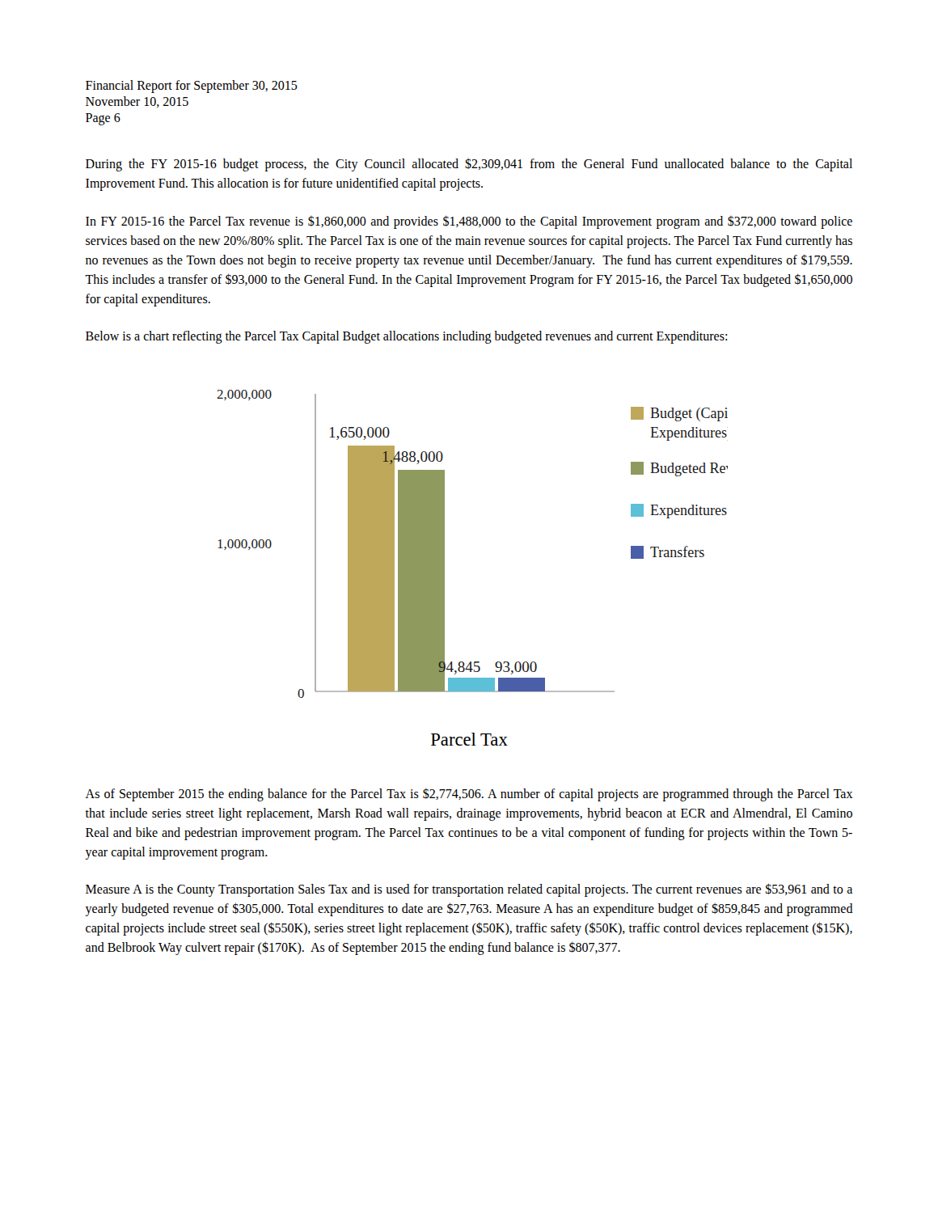Financial Report for September 30, 2015
November 10, 2015
Page 6
During the FY 2015-16 budget process, the City Council allocated $2,309,041 from the General Fund unallocated balance to the Capital Improvement Fund. This allocation is for future unidentified capital projects.
In FY 2015-16 the Parcel Tax revenue is $1,860,000 and provides $1,488,000 to the Capital Improvement program and $372,000 toward police services based on the new 20%/80% split. The Parcel Tax is one of the main revenue sources for capital projects. The Parcel Tax Fund currently has no revenues as the Town does not begin to receive property tax revenue until December/January. The fund has current expenditures of $179,559. This includes a transfer of $93,000 to the General Fund. In the Capital Improvement Program for FY 2015-16, the Parcel Tax budgeted $1,650,000 for capital expenditures.
Below is a chart reflecting the Parcel Tax Capital Budget allocations including budgeted revenues and current Expenditures:
2,000,000 1,000,000 0 1,650,000 1,488,000 94,845 93,000 Budget (Capital Expenditures) Budgeted Revenues Expenditures Transfers
Parcel Tax
As of September 2015 the ending balance for the Parcel Tax is $2,774,506. A number of capital projects are programmed through the Parcel Tax that include series street light replacement, Marsh Road wall repairs, drainage improvements, hybrid beacon at ECR and Almendral, El Camino Real and bike and pedestrian improvement program. The Parcel Tax continues to be a vital component of funding for projects within the Town 5-year capital improvement program.
Measure A is the County Transportation Sales Tax and is used for transportation related capital projects. The current revenues are $53,961 and to a yearly budgeted revenue of $305,000. Total expenditures to date are $27,763. Measure A has an expenditure budget of $859,845 and programmed capital projects include street seal ($550K), series street light replacement ($50K), traffic safety ($50K), traffic control devices replacement ($15K), and Belbrook Way culvert repair ($170K). As of September 2015 the ending fund balance is $807,377.